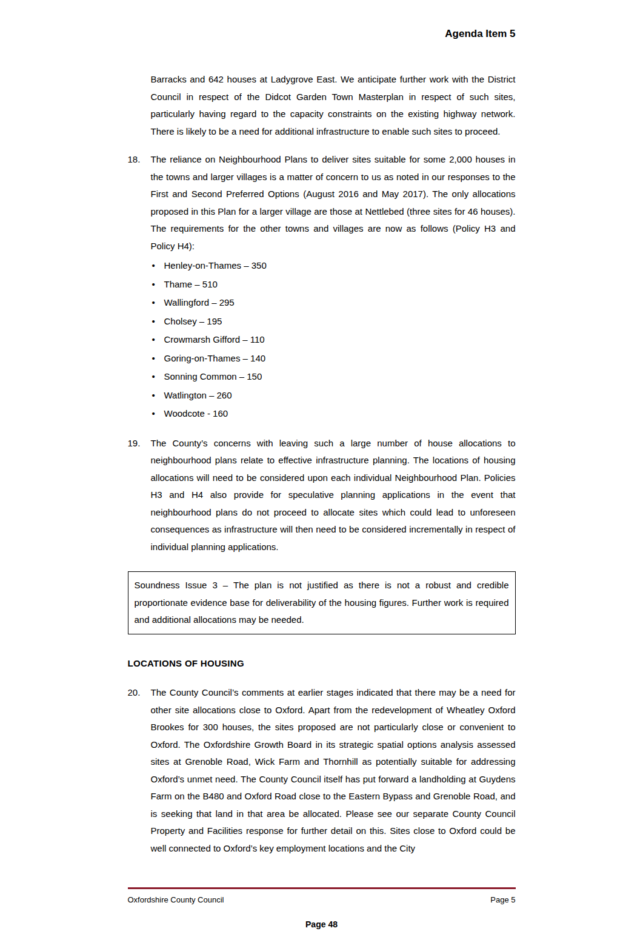Agenda Item 5
Barracks and 642 houses at Ladygrove East. We anticipate further work with the District Council in respect of the Didcot Garden Town Masterplan in respect of such sites, particularly having regard to the capacity constraints on the existing highway network. There is likely to be a need for additional infrastructure to enable such sites to proceed.
18. The reliance on Neighbourhood Plans to deliver sites suitable for some 2,000 houses in the towns and larger villages is a matter of concern to us as noted in our responses to the First and Second Preferred Options (August 2016 and May 2017). The only allocations proposed in this Plan for a larger village are those at Nettlebed (three sites for 46 houses). The requirements for the other towns and villages are now as follows (Policy H3 and Policy H4):
Henley-on-Thames – 350
Thame – 510
Wallingford – 295
Cholsey – 195
Crowmarsh Gifford – 110
Goring-on-Thames – 140
Sonning Common – 150
Watlington – 260
Woodcote - 160
19. The County’s concerns with leaving such a large number of house allocations to neighbourhood plans relate to effective infrastructure planning. The locations of housing allocations will need to be considered upon each individual Neighbourhood Plan. Policies H3 and H4 also provide for speculative planning applications in the event that neighbourhood plans do not proceed to allocate sites which could lead to unforeseen consequences as infrastructure will then need to be considered incrementally in respect of individual planning applications.
Soundness Issue 3 – The plan is not justified as there is not a robust and credible proportionate evidence base for deliverability of the housing figures. Further work is required and additional allocations may be needed.
Locations of Housing
20. The County Council’s comments at earlier stages indicated that there may be a need for other site allocations close to Oxford. Apart from the redevelopment of Wheatley Oxford Brookes for 300 houses, the sites proposed are not particularly close or convenient to Oxford. The Oxfordshire Growth Board in its strategic spatial options analysis assessed sites at Grenoble Road, Wick Farm and Thornhill as potentially suitable for addressing Oxford’s unmet need. The County Council itself has put forward a landholding at Guydens Farm on the B480 and Oxford Road close to the Eastern Bypass and Grenoble Road, and is seeking that land in that area be allocated. Please see our separate County Council Property and Facilities response for further detail on this. Sites close to Oxford could be well connected to Oxford’s key employment locations and the City
Oxfordshire County Council
Page 5
Page 48